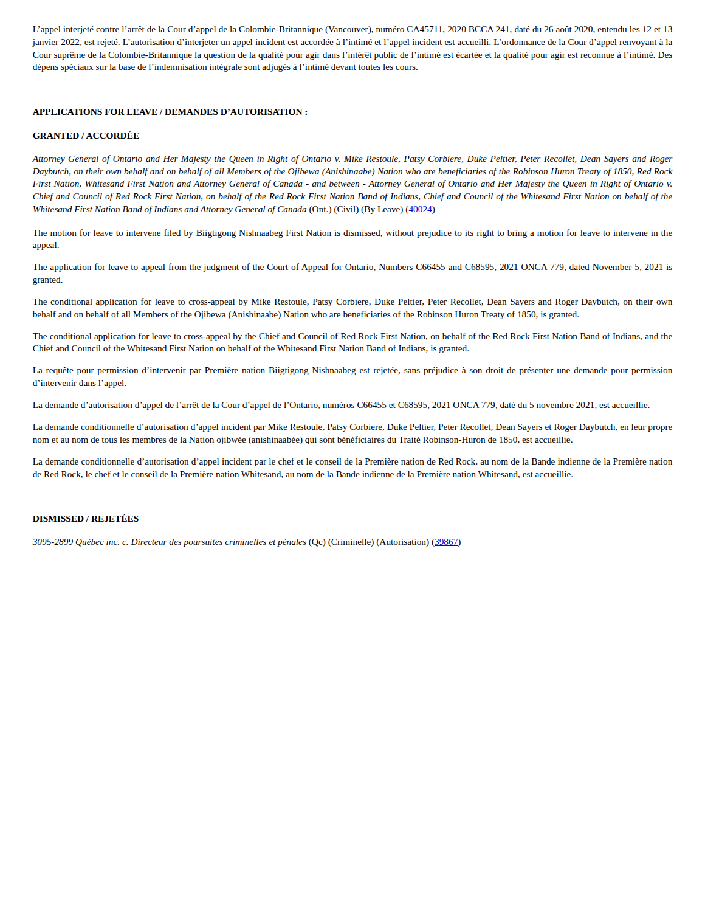L’appel interjeté contre l’arrêt de la Cour d’appel de la Colombie-Britannique (Vancouver), numéro CA45711, 2020 BCCA 241, daté du 26 août 2020, entendu les 12 et 13 janvier 2022, est rejeté. L’autorisation d’interjeter un appel incident est accordée à l’intimé et l’appel incident est accueilli. L’ordonnance de la Cour d’appel renvoyant à la Cour suprême de la Colombie-Britannique la question de la qualité pour agir dans l’intérêt public de l’intimé est écartée et la qualité pour agir est reconnue à l’intimé. Des dépens spéciaux sur la base de l’indemnisation intégrale sont adjugés à l’intimé devant toutes les cours.
APPLICATIONS FOR LEAVE / DEMANDES D’AUTORISATION :
GRANTED / ACCORDÉE
Attorney General of Ontario and Her Majesty the Queen in Right of Ontario v. Mike Restoule, Patsy Corbiere, Duke Peltier, Peter Recollet, Dean Sayers and Roger Daybutch, on their own behalf and on behalf of all Members of the Ojibewa (Anishinaabe) Nation who are beneficiaries of the Robinson Huron Treaty of 1850, Red Rock First Nation, Whitesand First Nation and Attorney General of Canada - and between - Attorney General of Ontario and Her Majesty the Queen in Right of Ontario v. Chief and Council of Red Rock First Nation, on behalf of the Red Rock First Nation Band of Indians, Chief and Council of the Whitesand First Nation on behalf of the Whitesand First Nation Band of Indians and Attorney General of Canada (Ont.) (Civil) (By Leave) (40024)
The motion for leave to intervene filed by Biigtigong Nishnaabeg First Nation is dismissed, without prejudice to its right to bring a motion for leave to intervene in the appeal.
The application for leave to appeal from the judgment of the Court of Appeal for Ontario, Numbers C66455 and C68595, 2021 ONCA 779, dated November 5, 2021 is granted.
The conditional application for leave to cross-appeal by Mike Restoule, Patsy Corbiere, Duke Peltier, Peter Recollet, Dean Sayers and Roger Daybutch, on their own behalf and on behalf of all Members of the Ojibewa (Anishinaabe) Nation who are beneficiaries of the Robinson Huron Treaty of 1850, is granted.
The conditional application for leave to cross-appeal by the Chief and Council of Red Rock First Nation, on behalf of the Red Rock First Nation Band of Indians, and the Chief and Council of the Whitesand First Nation on behalf of the Whitesand First Nation Band of Indians, is granted.
La requête pour permission d’intervenir par Première nation Biigtigong Nishnaabeg est rejetée, sans préjudice à son droit de présenter une demande pour permission d’intervenir dans l’appel.
La demande d’autorisation d’appel de l’arrêt de la Cour d’appel de l’Ontario, numéros C66455 et C68595, 2021 ONCA 779, daté du 5 novembre 2021, est accueillie.
La demande conditionnelle d’autorisation d’appel incident par Mike Restoule, Patsy Corbiere, Duke Peltier, Peter Recollet, Dean Sayers et Roger Daybutch, en leur propre nom et au nom de tous les membres de la Nation ojibwée (anishinaabée) qui sont bénéficiaires du Traité Robinson-Huron de 1850, est accueillie.
La demande conditionnelle d’autorisation d’appel incident par le chef et le conseil de la Première nation de Red Rock, au nom de la Bande indienne de la Première nation de Red Rock, le chef et le conseil de la Première nation Whitesand, au nom de la Bande indienne de la Première nation Whitesand, est accueillie.
DISMISSED / REJETÉES
3095-2899 Québec inc. c. Directeur des poursuites criminelles et pénales (Qc) (Criminelle) (Autorisation) (39867)